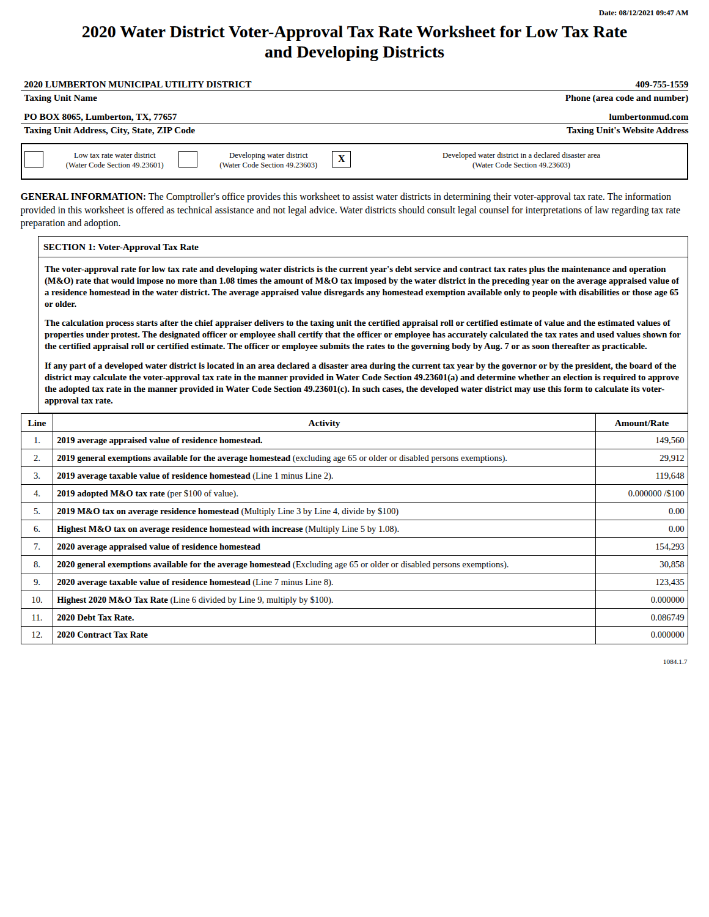Date: 08/12/2021 09:47 AM
2020 Water District Voter-Approval Tax Rate Worksheet for Low Tax Rate and Developing Districts
2020 LUMBERTON MUNICIPAL UTILITY DISTRICT
409-755-1559
Taxing Unit Name
Phone (area code and number)
PO BOX 8065, Lumberton, TX, 77657
lumbertonmud.com
Taxing Unit Address, City, State, ZIP Code
Taxing Unit's Website Address
| | Low tax rate water district (Water Code Section 49.23601) | | Developing water district (Water Code Section 49.23603) | X | Developed water district in a declared disaster area (Water Code Section 49.23603) |
GENERAL INFORMATION: The Comptroller's office provides this worksheet to assist water districts in determining their voter-approval tax rate. The information provided in this worksheet is offered as technical assistance and not legal advice. Water districts should consult legal counsel for interpretations of law regarding tax rate preparation and adoption.
SECTION 1: Voter-Approval Tax Rate
The voter-approval rate for low tax rate and developing water districts is the current year's debt service and contract tax rates plus the maintenance and operation (M&O) rate that would impose no more than 1.08 times the amount of M&O tax imposed by the water district in the preceding year on the average appraised value of a residence homestead in the water district. The average appraised value disregards any homestead exemption available only to people with disabilities or those age 65 or older.
The calculation process starts after the chief appraiser delivers to the taxing unit the certified appraisal roll or certified estimate of value and the estimated values of properties under protest. The designated officer or employee shall certify that the officer or employee has accurately calculated the tax rates and used values shown for the certified appraisal roll or certified estimate. The officer or employee submits the rates to the governing body by Aug. 7 or as soon thereafter as practicable.
If any part of a developed water district is located in an area declared a disaster area during the current tax year by the governor or by the president, the board of the district may calculate the voter-approval tax rate in the manner provided in Water Code Section 49.23601(a) and determine whether an election is required to approve the adopted tax rate in the manner provided in Water Code Section 49.23601(c). In such cases, the developed water district may use this form to calculate its voter-approval tax rate.
| Line | Activity | Amount/Rate |
| --- | --- | --- |
| 1. | 2019 average appraised value of residence homestead. | 149,560 |
| 2. | 2019 general exemptions available for the average homestead (excluding age 65 or older or disabled persons exemptions). | 29,912 |
| 3. | 2019 average taxable value of residence homestead (Line 1 minus Line 2). | 119,648 |
| 4. | 2019 adopted M&O tax rate (per $100 of value). | 0.000000 /$100 |
| 5. | 2019 M&O tax on average residence homestead (Multiply Line 3 by Line 4, divide by $100) | 0.00 |
| 6. | Highest M&O tax on average residence homestead with increase (Multiply Line 5 by 1.08). | 0.00 |
| 7. | 2020 average appraised value of residence homestead | 154,293 |
| 8. | 2020 general exemptions available for the average homestead (Excluding age 65 or older or disabled persons exemptions). | 30,858 |
| 9. | 2020 average taxable value of residence homestead (Line 7 minus Line 8). | 123,435 |
| 10. | Highest 2020 M&O Tax Rate (Line 6 divided by Line 9, multiply by $100). | 0.000000 |
| 11. | 2020 Debt Tax Rate. | 0.086749 |
| 12. | 2020 Contract Tax Rate | 0.000000 |
1084.1.7